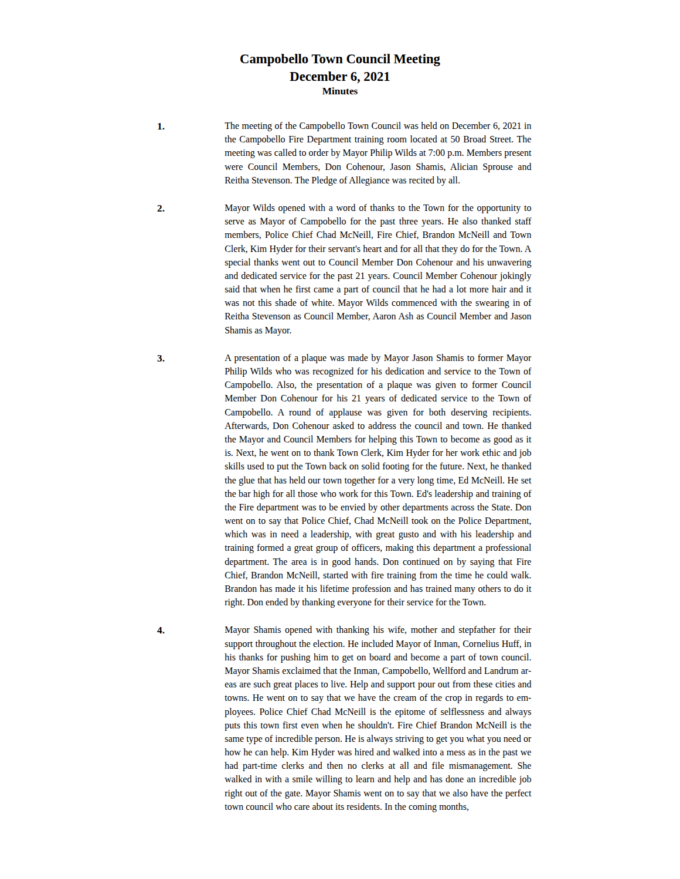Campobello Town Council Meeting
December 6, 2021
Minutes
The meeting of the Campobello Town Council was held on December 6, 2021 in the Campobello Fire Department training room located at 50 Broad Street. The meeting was called to order by Mayor Philip Wilds at 7:00 p.m. Members present were Council Members, Don Cohenour, Jason Shamis, Alician Sprouse and Reitha Stevenson. The Pledge of Allegiance was recited by all.
Mayor Wilds opened with a word of thanks to the Town for the opportunity to serve as Mayor of Campobello for the past three years. He also thanked staff members, Police Chief Chad McNeill, Fire Chief, Brandon McNeill and Town Clerk, Kim Hyder for their servant's heart and for all that they do for the Town. A special thanks went out to Council Member Don Cohenour and his unwavering and dedicated service for the past 21 years. Council Member Cohenour jokingly said that when he first came a part of council that he had a lot more hair and it was not this shade of white. Mayor Wilds commenced with the swearing in of Reitha Stevenson as Council Member, Aaron Ash as Council Member and Jason Shamis as Mayor.
A presentation of a plaque was made by Mayor Jason Shamis to former Mayor Philip Wilds who was recognized for his dedication and service to the Town of Campobello. Also, the presentation of a plaque was given to former Council Member Don Cohenour for his 21 years of dedicated service to the Town of Campobello. A round of applause was given for both deserving recipients. Afterwards, Don Cohenour asked to address the council and town. He thanked the Mayor and Council Members for helping this Town to become as good as it is. Next, he went on to thank Town Clerk, Kim Hyder for her work ethic and job skills used to put the Town back on solid footing for the future. Next, he thanked the glue that has held our town together for a very long time, Ed McNeill. He set the bar high for all those who work for this Town. Ed's leadership and training of the Fire department was to be envied by other departments across the State. Don went on to say that Police Chief, Chad McNeill took on the Police Department, which was in need a leadership, with great gusto and with his leadership and training formed a great group of officers, making this department a professional department. The area is in good hands. Don continued on by saying that Fire Chief, Brandon McNeill, started with fire training from the time he could walk. Brandon has made it his lifetime profession and has trained many others to do it right. Don ended by thanking everyone for their service for the Town.
Mayor Shamis opened with thanking his wife, mother and stepfather for their support throughout the election. He included Mayor of Inman, Cornelius Huff, in his thanks for pushing him to get on board and become a part of town council. Mayor Shamis exclaimed that the Inman, Campobello, Wellford and Landrum areas are such great places to live. Help and support pour out from these cities and towns. He went on to say that we have the cream of the crop in regards to employees. Police Chief Chad McNeill is the epitome of selflessness and always puts this town first even when he shouldn't. Fire Chief Brandon McNeill is the same type of incredible person. He is always striving to get you what you need or how he can help. Kim Hyder was hired and walked into a mess as in the past we had part-time clerks and then no clerks at all and file mismanagement. She walked in with a smile willing to learn and help and has done an incredible job right out of the gate. Mayor Shamis went on to say that we also have the perfect town council who care about its residents. In the coming months,